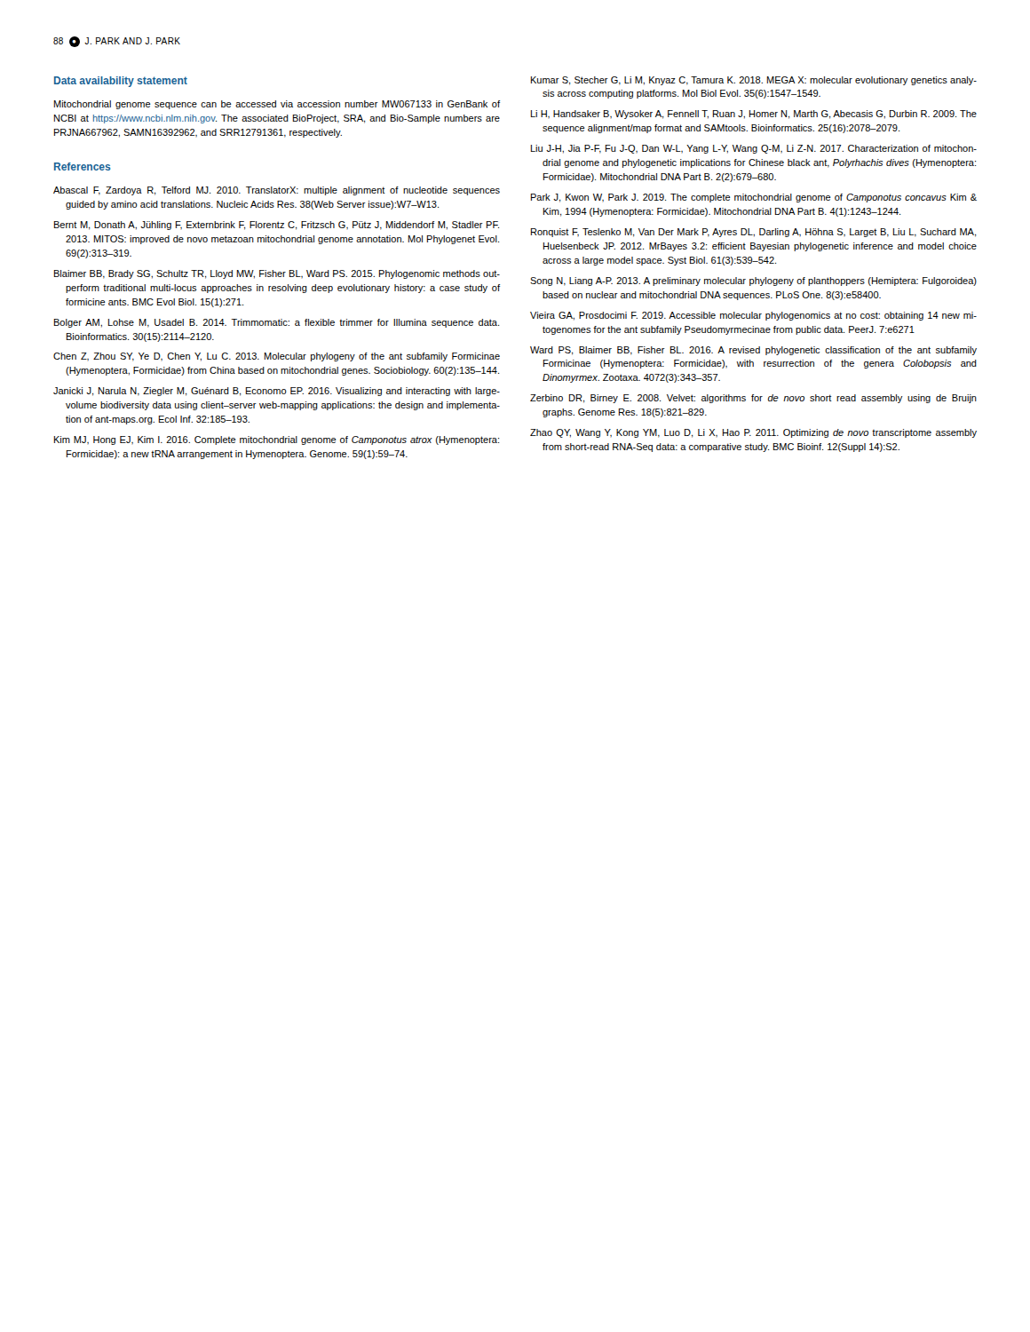88 ● J. Park and J. Park
Data availability statement
Mitochondrial genome sequence can be accessed via accession number MW067133 in GenBank of NCBI at https://www.ncbi.nlm.nih.gov. The associated BioProject, SRA, and Bio-Sample numbers are PRJNA667962, SAMN16392962, and SRR12791361, respectively.
References
Abascal F, Zardoya R, Telford MJ. 2010. TranslatorX: multiple alignment of nucleotide sequences guided by amino acid translations. Nucleic Acids Res. 38(Web Server issue):W7–W13.
Bernt M, Donath A, Jühling F, Externbrink F, Florentz C, Fritzsch G, Pütz J, Middendorf M, Stadler PF. 2013. MITOS: improved de novo metazoan mitochondrial genome annotation. Mol Phylogenet Evol. 69(2):313–319.
Blaimer BB, Brady SG, Schultz TR, Lloyd MW, Fisher BL, Ward PS. 2015. Phylogenomic methods outperform traditional multi-locus approaches in resolving deep evolutionary history: a case study of formicine ants. BMC Evol Biol. 15(1):271.
Bolger AM, Lohse M, Usadel B. 2014. Trimmomatic: a flexible trimmer for Illumina sequence data. Bioinformatics. 30(15):2114–2120.
Chen Z, Zhou SY, Ye D, Chen Y, Lu C. 2013. Molecular phylogeny of the ant subfamily Formicinae (Hymenoptera, Formicidae) from China based on mitochondrial genes. Sociobiology. 60(2):135–144.
Janicki J, Narula N, Ziegler M, Guénard B, Economo EP. 2016. Visualizing and interacting with large-volume biodiversity data using client–server web-mapping applications: the design and implementation of ant-maps.org. Ecol Inf. 32:185–193.
Kim MJ, Hong EJ, Kim I. 2016. Complete mitochondrial genome of Camponotus atrox (Hymenoptera: Formicidae): a new tRNA arrangement in Hymenoptera. Genome. 59(1):59–74.
Kumar S, Stecher G, Li M, Knyaz C, Tamura K. 2018. MEGA X: molecular evolutionary genetics analysis across computing platforms. Mol Biol Evol. 35(6):1547–1549.
Li H, Handsaker B, Wysoker A, Fennell T, Ruan J, Homer N, Marth G, Abecasis G, Durbin R. 2009. The sequence alignment/map format and SAMtools. Bioinformatics. 25(16):2078–2079.
Liu J-H, Jia P-F, Fu J-Q, Dan W-L, Yang L-Y, Wang Q-M, Li Z-N. 2017. Characterization of mitochondrial genome and phylogenetic implications for Chinese black ant, Polyrhachis dives (Hymenoptera: Formicidae). Mitochondrial DNA Part B. 2(2):679–680.
Park J, Kwon W, Park J. 2019. The complete mitochondrial genome of Camponotus concavus Kim & Kim, 1994 (Hymenoptera: Formicidae). Mitochondrial DNA Part B. 4(1):1243–1244.
Ronquist F, Teslenko M, Van Der Mark P, Ayres DL, Darling A, Höhna S, Larget B, Liu L, Suchard MA, Huelsenbeck JP. 2012. MrBayes 3.2: efficient Bayesian phylogenetic inference and model choice across a large model space. Syst Biol. 61(3):539–542.
Song N, Liang A-P. 2013. A preliminary molecular phylogeny of planthoppers (Hemiptera: Fulgoroidea) based on nuclear and mitochondrial DNA sequences. PLoS One. 8(3):e58400.
Vieira GA, Prosdocimi F. 2019. Accessible molecular phylogenomics at no cost: obtaining 14 new mitogenomes for the ant subfamily Pseudomyrmecinae from public data. PeerJ. 7:e6271
Ward PS, Blaimer BB, Fisher BL. 2016. A revised phylogenetic classification of the ant subfamily Formicinae (Hymenoptera: Formicidae), with resurrection of the genera Colobopsis and Dinomyrmex. Zootaxa. 4072(3):343–357.
Zerbino DR, Birney E. 2008. Velvet: algorithms for de novo short read assembly using de Bruijn graphs. Genome Res. 18(5):821–829.
Zhao QY, Wang Y, Kong YM, Luo D, Li X, Hao P. 2011. Optimizing de novo transcriptome assembly from short-read RNA-Seq data: a comparative study. BMC Bioinf. 12(Suppl 14):S2.